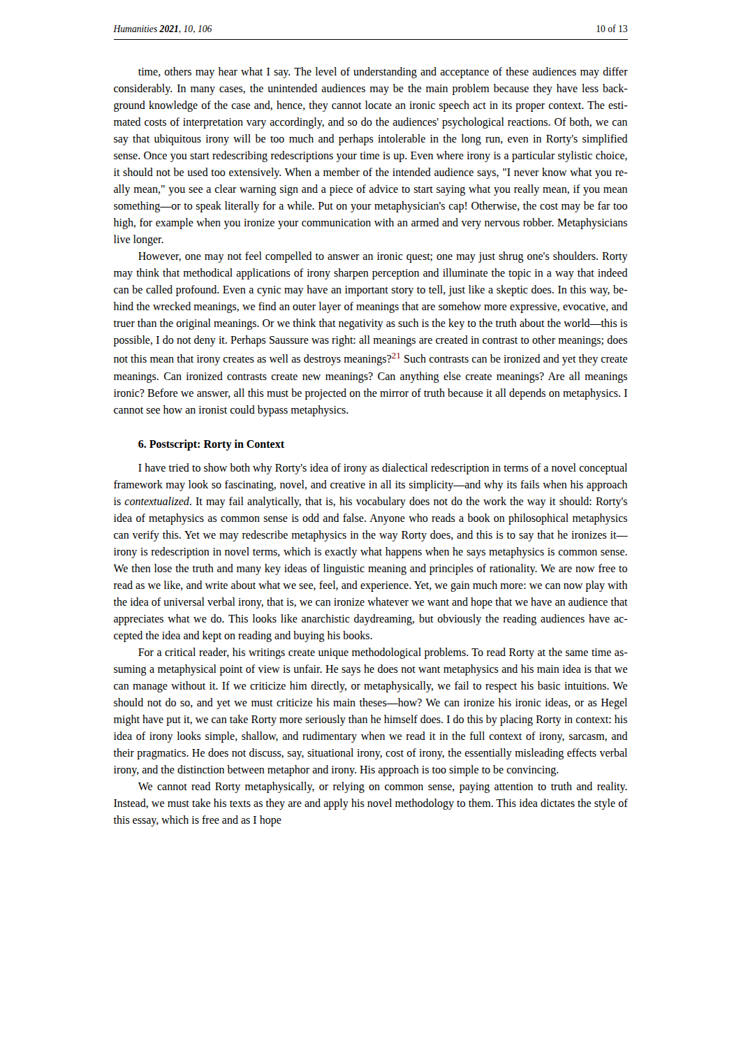Humanities 2021, 10, 106 10 of 13
time, others may hear what I say. The level of understanding and acceptance of these audiences may differ considerably. In many cases, the unintended audiences may be the main problem because they have less background knowledge of the case and, hence, they cannot locate an ironic speech act in its proper context. The estimated costs of interpretation vary accordingly, and so do the audiences' psychological reactions. Of both, we can say that ubiquitous irony will be too much and perhaps intolerable in the long run, even in Rorty's simplified sense. Once you start redescribing redescriptions your time is up. Even where irony is a particular stylistic choice, it should not be used too extensively. When a member of the intended audience says, "I never know what you really mean," you see a clear warning sign and a piece of advice to start saying what you really mean, if you mean something—or to speak literally for a while. Put on your metaphysician's cap! Otherwise, the cost may be far too high, for example when you ironize your communication with an armed and very nervous robber. Metaphysicians live longer.
However, one may not feel compelled to answer an ironic quest; one may just shrug one's shoulders. Rorty may think that methodical applications of irony sharpen perception and illuminate the topic in a way that indeed can be called profound. Even a cynic may have an important story to tell, just like a skeptic does. In this way, behind the wrecked meanings, we find an outer layer of meanings that are somehow more expressive, evocative, and truer than the original meanings. Or we think that negativity as such is the key to the truth about the world—this is possible, I do not deny it. Perhaps Saussure was right: all meanings are created in contrast to other meanings; does not this mean that irony creates as well as destroys meanings?21 Such contrasts can be ironized and yet they create meanings. Can ironized contrasts create new meanings? Can anything else create meanings? Are all meanings ironic? Before we answer, all this must be projected on the mirror of truth because it all depends on metaphysics. I cannot see how an ironist could bypass metaphysics.
6. Postscript: Rorty in Context
I have tried to show both why Rorty's idea of irony as dialectical redescription in terms of a novel conceptual framework may look so fascinating, novel, and creative in all its simplicity—and why its fails when his approach is contextualized. It may fail analytically, that is, his vocabulary does not do the work the way it should: Rorty's idea of metaphysics as common sense is odd and false. Anyone who reads a book on philosophical metaphysics can verify this. Yet we may redescribe metaphysics in the way Rorty does, and this is to say that he ironizes it—irony is redescription in novel terms, which is exactly what happens when he says metaphysics is common sense. We then lose the truth and many key ideas of linguistic meaning and principles of rationality. We are now free to read as we like, and write about what we see, feel, and experience. Yet, we gain much more: we can now play with the idea of universal verbal irony, that is, we can ironize whatever we want and hope that we have an audience that appreciates what we do. This looks like anarchistic daydreaming, but obviously the reading audiences have accepted the idea and kept on reading and buying his books.
For a critical reader, his writings create unique methodological problems. To read Rorty at the same time assuming a metaphysical point of view is unfair. He says he does not want metaphysics and his main idea is that we can manage without it. If we criticize him directly, or metaphysically, we fail to respect his basic intuitions. We should not do so, and yet we must criticize his main theses—how? We can ironize his ironic ideas, or as Hegel might have put it, we can take Rorty more seriously than he himself does. I do this by placing Rorty in context: his idea of irony looks simple, shallow, and rudimentary when we read it in the full context of irony, sarcasm, and their pragmatics. He does not discuss, say, situational irony, cost of irony, the essentially misleading effects verbal irony, and the distinction between metaphor and irony. His approach is too simple to be convincing.
We cannot read Rorty metaphysically, or relying on common sense, paying attention to truth and reality. Instead, we must take his texts as they are and apply his novel methodology to them. This idea dictates the style of this essay, which is free and as I hope